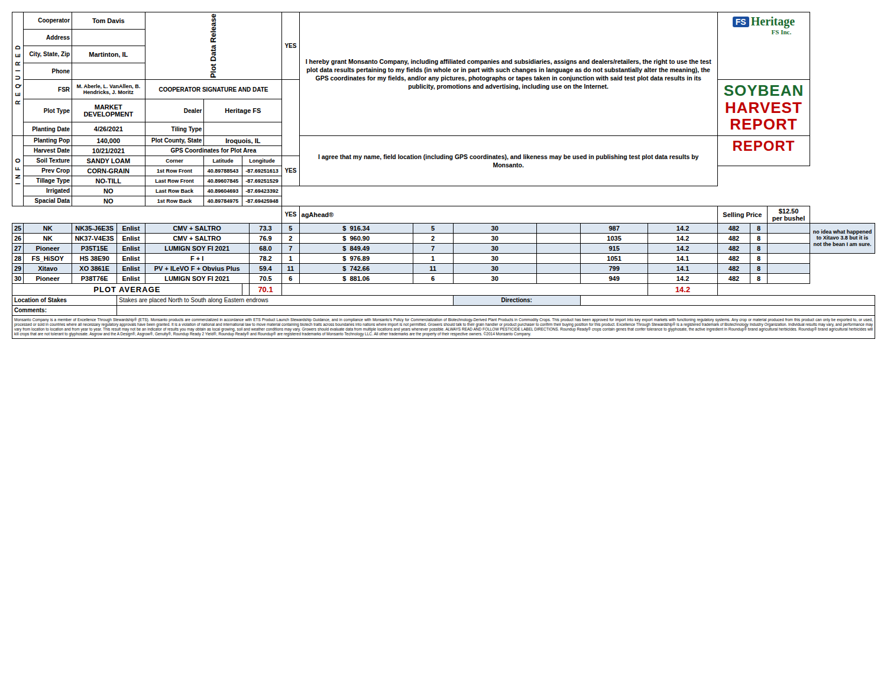| R E Q U I R E D | Cooperator | Tom Davis | Plot Data Release | YES | I hereby grant Monsanto Company, including affiliated companies and subsidiaries, assigns and dealers/retailers, the right to use the test plot data results pertaining to my fields (in whole or in part with such changes in language as do not substantially alter the meaning), the GPS coordinates for my fields, and/or any pictures, photographs or tapes taken in conjunction with said test plot data results in its publicity, promotions and advertising, including use on the Internet. | FS Heritage FS Inc. |
| Address | |
| City, State, Zip | Martinton, IL |
| Phone | |
| FSR | M. Aberle, L. VanAllen, B. Hendricks, J. Moritz | COOPERATOR SIGNATURE AND DATE | | SOYBEAN HARVEST REPORT |
| Plot Type | MARKET DEVELOPMENT | Dealer | Heritage FS |
| Planting Date | 4/26/2021 | Tiling Type | |
| I N F O | Planting Pop | 140,000 | Plot County, State | Iroquois, IL | | I agree that my name, field location (including GPS coordinates), and likeness may be used in publishing test plot data results by Monsanto. | REPORT |
| Harvest Date | 10/21/2021 | GPS Coordinates for Plot Area |
| Soil Texture | SANDY LOAM | Corner | Latitude | Longitude | YES |
| Prev Crop | CORN-GRAIN | 1st Row Front | 40.89788543 | -87.69251613 | |
| Tillage Type | NO-TILL | Last Row Front | 40.89607845 | -87.69251529 |
| Irrigated | NO | Last Row Back | 40.89604693 | -87.69423392 | | |
| Spacial Data | NO | 1st Row Back | 40.89784975 | -87.69425948 |
| | YES | agAhead® | Selling Price | $12.50 per bushel |
| 25 | NK | NK35-J6E3S | Enlist | CMV + SALTRO | 73.3 | 5 | $ 916.34 | 5 | 30 | | 987 | 14.2 | 482 | 8 | | no idea what happened to Xitavo 3.8 but it is not the bean I am sure. |
| 26 | NK | NK37-V4E3S | Enlist | CMV + SALTRO | 76.9 | 2 | $ 960.90 | 2 | 30 | | 1035 | 14.2 | 482 | 8 | |
| 27 | Pioneer | P35T15E | Enlist | LUMIGN SOY FI 2021 | 68.0 | 7 | $ 849.49 | 7 | 30 | | 915 | 14.2 | 482 | 8 | |
| 28 | FS_HiSOY | HS 38E90 | Enlist | F + I | 78.2 | 1 | $ 976.89 | 1 | 30 | | 1051 | 14.1 | 482 | 8 | | |
| 29 | Xitavo | XO 3861E | Enlist | PV + ILeVO F + Obvius Plus | 59.4 | 11 | $ 742.66 | 11 | 30 | | 799 | 14.1 | 482 | 8 | |
| 30 | Pioneer | P38T76E | Enlist | LUMIGN SOY FI 2021 | 70.5 | 6 | $ 881.06 | 6 | 30 | | 949 | 14.2 | 482 | 8 | |
| PLOT AVERAGE | | 70.1 | | 14.2 | |
| Location of Stakes | Stakes are placed North to South along Eastern endrows | Directions: | |
| Comments: | |
| Monsanto Company is a member of Excellence Through Stewardship® (ETS). Monsanto products are commercialized in accordance with ETS Product Launch Stewardship Guidance, and in compliance with Monsanto's Policy for Commercialization of Biotechnology-Derived Plant Products in Commodity Crops. This product has been approved for import into key export markets with functioning regulatory systems. Any crop or material produced from this product can only be exported to, or used, processed or sold in countries where all necessary regulatory approvals have been granted. It is a violation of national and international law to move material containing biotech traits across boundaries into nations where import is not permitted. Growers should talk to their grain handler or product purchaser to confirm their buying position for this product. Excellence Through Stewardship® is a registered trademark of Biotechnology Industry Organization. Individual results may vary, and performance may vary from location to location and from year to year. This result may not be an indicator of results you may obtain as local growing, soil and weather conditions may vary. Growers should evaluate data from multiple locations and years whenever possible. ALWAYS READ AND FOLLOW PESTICIDE LABEL DIRECTIONS. Roundup Ready® crops contain genes that confer tolerance to glyphosate, the active ingredient in Roundup® brand agricultural herbicides. Roundup® brand agricultural herbicides will kill crops that are not tolerant to glyphosate. Asgrow and the A Design®, Asgrow®, Genuity®, Roundup Ready 2 Yield®, Roundup Ready® and Roundup® are registered trademarks of Monsanto Technology LLC. All other trademarks are the property of their respective owners. ©2014 Monsanto Company. |